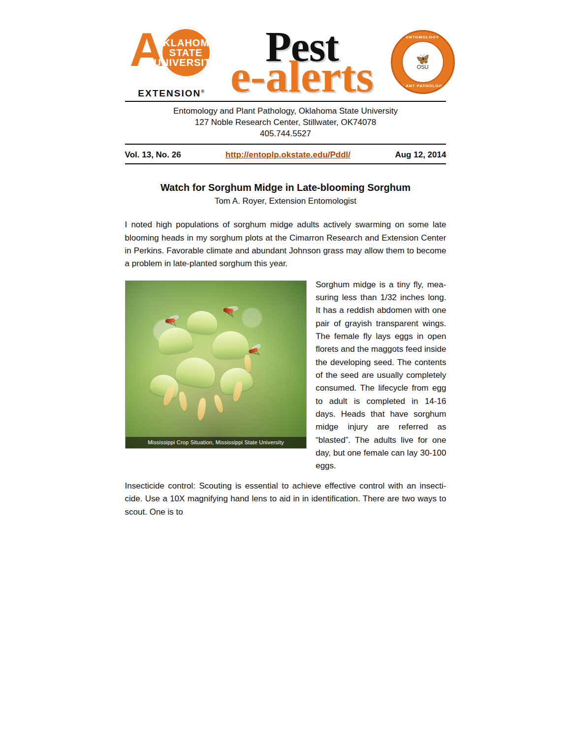A
OKLAHOMA STATE UNIVERSITY
EXTENSION®
Pest
e-alerts
🦋 OSU
Entomology and Plant Pathology, Oklahoma State University
127 Noble Research Center, Stillwater, OK74078
405.744.5527
Vol. 13, No. 26
http://entoplp.okstate.edu/Pddl/
Aug 12, 2014
Watch for Sorghum Midge in Late-blooming Sorghum
Tom A. Royer, Extension Entomologist
I noted high populations of sorghum midge adults actively swarming on some late blooming heads in my sorghum plots at the Cimarron Research and Extension Center in Perkins. Favorable climate and abundant Johnson grass may allow them to become a problem in late-planted sorghum this year.
Mississippi Crop Situation, Mississippi State University
Sorghum midge is a tiny fly, measuring less than 1/32 inches long. It has a reddish abdomen with one pair of grayish transparent wings. The female fly lays eggs in open florets and the maggots feed inside the developing seed. The contents of the seed are usually completely consumed. The lifecycle from egg to adult is completed in 14-16 days. Heads that have sorghum midge injury are referred as “blasted”. The adults live for one day, but one female can lay 30-100 eggs.
Insecticide control: Scouting is essential to achieve effective control with an insecticide. Use a 10X magnifying hand lens to aid in in identification. There are two ways to scout. One is to